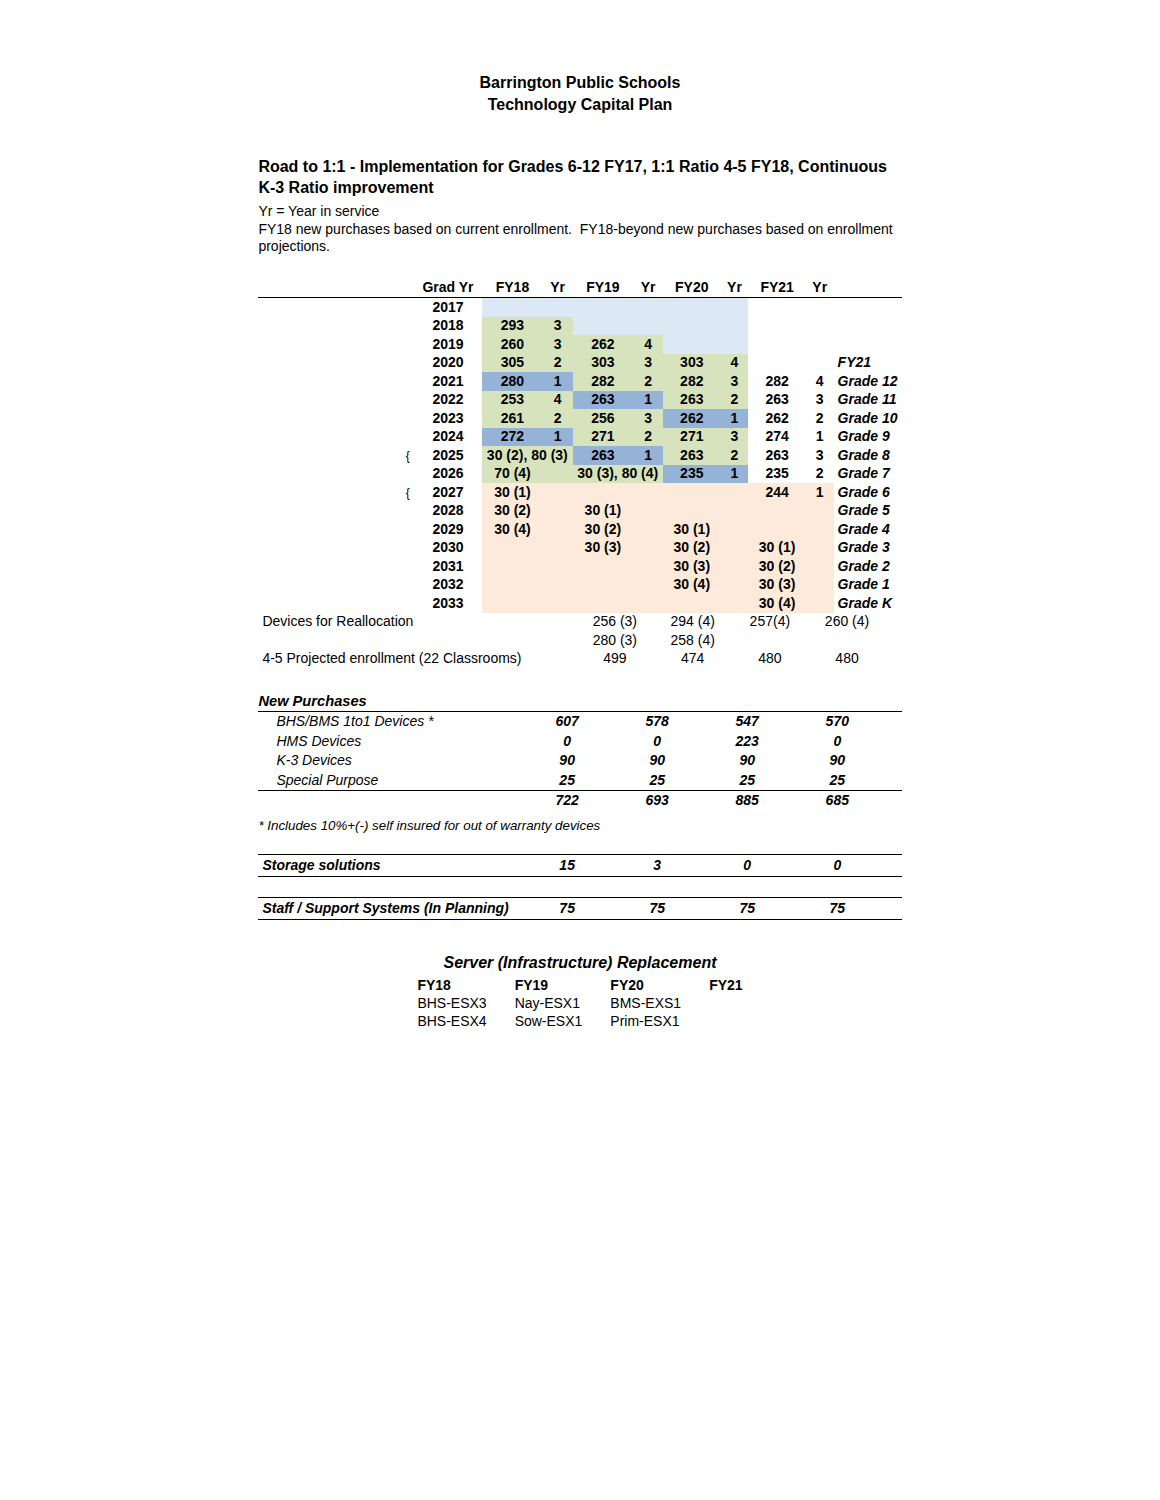Barrington Public Schools Technology Capital Plan
Road to 1:1 - Implementation for Grades 6-12 FY17, 1:1 Ratio 4-5 FY18, Continuous K-3 Ratio improvement
Yr = Year in service
FY18 new purchases based on current enrollment. FY18-beyond new purchases based on enrollment projections.
| | Grad Yr | FY18 | Yr | FY19 | Yr | FY20 | Yr | FY21 | Yr | |
| --- | --- | --- | --- | --- | --- | --- | --- | --- | --- | --- |
| | 2017 | | | | | | | | | |
| | 2018 | 293 | 3 | | | | | | | |
| | 2019 | 260 | 3 | 262 | 4 | | | | | |
| | 2020 | 305 | 2 | 303 | 3 | 303 | 4 | | | FY21 |
| | 2021 | 280 | 1 | 282 | 2 | 282 | 3 | 282 | 4 | Grade 12 |
| | 2022 | 253 | 4 | 263 | 1 | 263 | 2 | 263 | 3 | Grade 11 |
| | 2023 | 261 | 2 | 256 | 3 | 262 | 1 | 262 | 2 | Grade 10 |
| | 2024 | 272 | 1 | 271 | 2 | 271 | 3 | 274 | 1 | Grade 9 |
| { | 2025 | 30 (2), 80 (3) | 263 | 1 | 263 | 2 | 263 | 3 | Grade 8 |
| | 2026 | 70 (4) | | 30 (3), 80 (4) | 235 | 1 | 235 | 2 | Grade 7 |
| { | 2027 | 30 (1) | | | | | | 244 | 1 | Grade 6 |
| | 2028 | 30 (2) | | 30 (1) | | | | | | Grade 5 |
| | 2029 | 30 (4) | | 30 (2) | | 30 (1) | | | | Grade 4 |
| | 2030 | | | 30 (3) | | 30 (2) | | 30 (1) | | Grade 3 |
| | 2031 | | | | | 30 (3) | | 30 (2) | | Grade 2 |
| | 2032 | | | | | 30 (4) | | 30 (3) | | Grade 1 |
| | 2033 | | | | | | | 30 (4) | | Grade K |
| Devices for Reallocation | | 256 (3) | 294 (4) | 257(4) | 260 (4) | |
| | | 280 (3) | 258 (4) | | | |
| 4-5 Projected enrollment (22 Classrooms) | | 499 | 474 | 480 | 480 | |
New Purchases
| BHS/BMS 1to1 Devices * | 607 | 578 | 547 | 570 | |
| HMS Devices | 0 | 0 | 223 | 0 | |
| K-3 Devices | 90 | 90 | 90 | 90 | |
| Special Purpose | 25 | 25 | 25 | 25 | |
| | 722 | 693 | 885 | 685 | |
* Includes 10%+(-) self insured for out of warranty devices
| Storage solutions | 15 | 3 | 0 | 0 | |
| Staff / Support Systems (In Planning) | 75 | 75 | 75 | 75 | |
Server (Infrastructure) Replacement
| FY18 | FY19 | FY20 | FY21 |
| --- | --- | --- | --- |
| BHS-ESX3 | Nay-ESX1 | BMS-EXS1 | |
| BHS-ESX4 | Sow-ESX1 | Prim-ESX1 | |